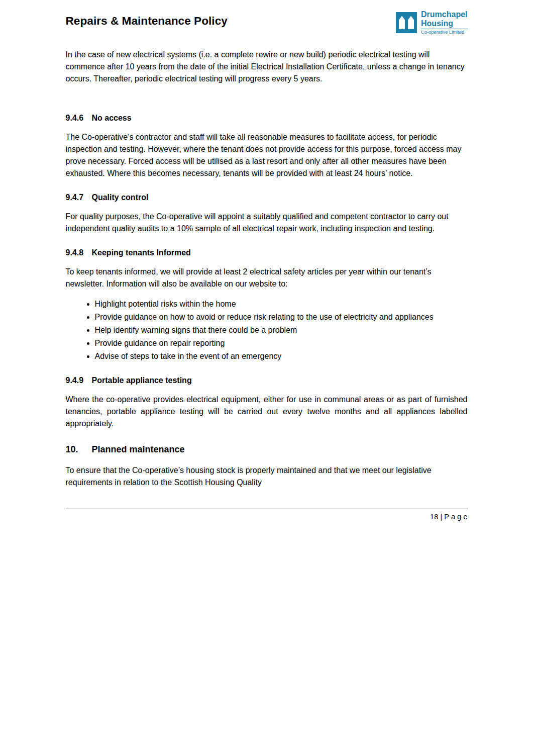Repairs & Maintenance Policy
Drumchapel Housing Co-operative Limited
In the case of new electrical systems (i.e. a complete rewire or new build) periodic electrical testing will commence after 10 years from the date of the initial Electrical Installation Certificate, unless a change in tenancy occurs. Thereafter, periodic electrical testing will progress every 5 years.
9.4.6 No access
The Co-operative’s contractor and staff will take all reasonable measures to facilitate access, for periodic inspection and testing. However, where the tenant does not provide access for this purpose, forced access may prove necessary. Forced access will be utilised as a last resort and only after all other measures have been exhausted. Where this becomes necessary, tenants will be provided with at least 24 hours’ notice.
9.4.7 Quality control
For quality purposes, the Co-operative will appoint a suitably qualified and competent contractor to carry out independent quality audits to a 10% sample of all electrical repair work, including inspection and testing.
9.4.8 Keeping tenants Informed
To keep tenants informed, we will provide at least 2 electrical safety articles per year within our tenant’s newsletter. Information will also be available on our website to:
Highlight potential risks within the home
Provide guidance on how to avoid or reduce risk relating to the use of electricity and appliances
Help identify warning signs that there could be a problem
Provide guidance on repair reporting
Advise of steps to take in the event of an emergency
9.4.9 Portable appliance testing
Where the co-operative provides electrical equipment, either for use in communal areas or as part of furnished tenancies, portable appliance testing will be carried out every twelve months and all appliances labelled appropriately.
10. Planned maintenance
To ensure that the Co-operative’s housing stock is properly maintained and that we meet our legislative requirements in relation to the Scottish Housing Quality
18 | P a g e